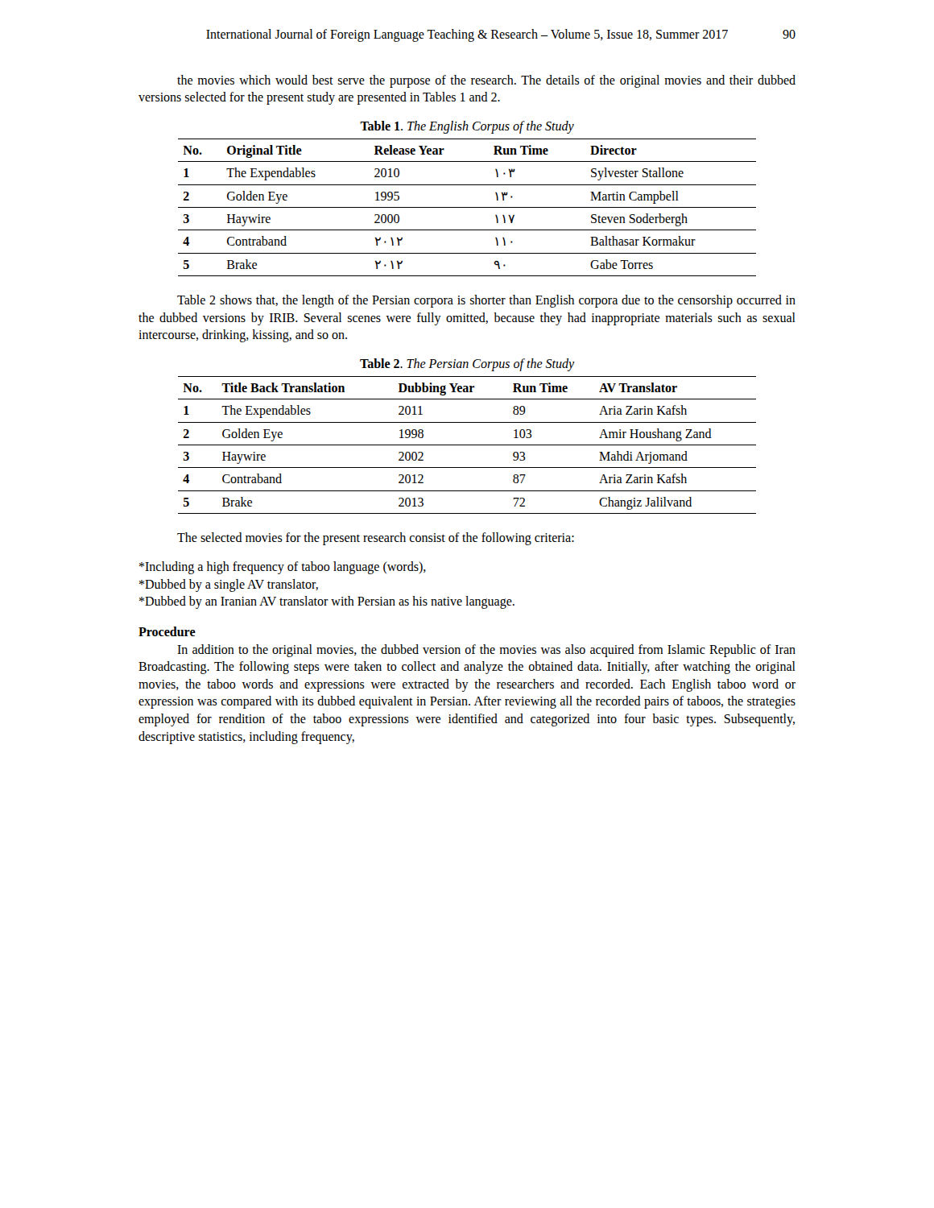International Journal of Foreign Language Teaching & Research – Volume 5, Issue 18, Summer 2017 90
the movies which would best serve the purpose of the research. The details of the original movies and their dubbed versions selected for the present study are presented in Tables 1 and 2.
Table 1 . The English Corpus of the Study
| No. | Original Title | Release Year | Run Time | Director |
| --- | --- | --- | --- | --- |
| 1 | The Expendables | 2010 | ١٠٣ | Sylvester Stallone |
| 2 | Golden Eye | 1995 | ١٣٠ | Martin Campbell |
| 3 | Haywire | 2000 | ١١٧ | Steven Soderbergh |
| 4 | Contraband | ٢٠١٢ | ١١٠ | Balthasar Kormakur |
| 5 | Brake | ٢٠١٢ | ٩٠ | Gabe Torres |
Table 2 shows that, the length of the Persian corpora is shorter than English corpora due to the censorship occurred in the dubbed versions by IRIB. Several scenes were fully omitted, because they had inappropriate materials such as sexual intercourse, drinking, kissing, and so on.
Table 2 . The Persian Corpus of the Study
| No. | Title Back Translation | Dubbing Year | Run Time | AV Translator |
| --- | --- | --- | --- | --- |
| 1 | The Expendables | 2011 | 89 | Aria Zarin Kafsh |
| 2 | Golden Eye | 1998 | 103 | Amir Houshang Zand |
| 3 | Haywire | 2002 | 93 | Mahdi Arjomand |
| 4 | Contraband | 2012 | 87 | Aria Zarin Kafsh |
| 5 | Brake | 2013 | 72 | Changiz Jalilvand |
The selected movies for the present research consist of the following criteria:
*Including a high frequency of taboo language (words),
*Dubbed by a single AV translator,
*Dubbed by an Iranian AV translator with Persian as his native language.
Procedure
In addition to the original movies, the dubbed version of the movies was also acquired from Islamic Republic of Iran Broadcasting. The following steps were taken to collect and analyze the obtained data. Initially, after watching the original movies, the taboo words and expressions were extracted by the researchers and recorded. Each English taboo word or expression was compared with its dubbed equivalent in Persian. After reviewing all the recorded pairs of taboos, the strategies employed for rendition of the taboo expressions were identified and categorized into four basic types. Subsequently, descriptive statistics, including frequency,